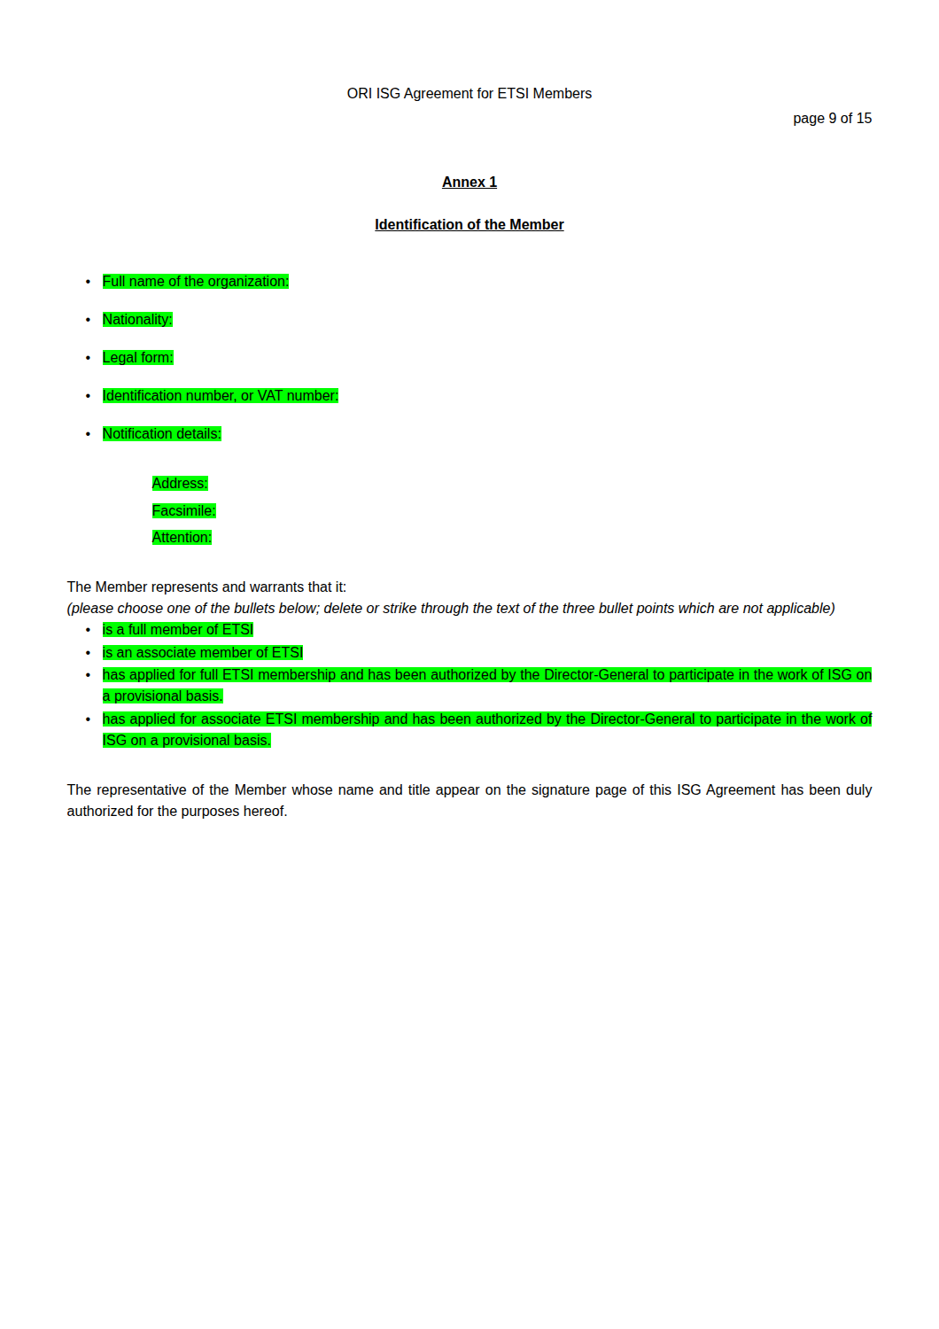ORI ISG Agreement for ETSI Members
page 9 of 15
Annex 1
Identification of the Member
Full name of the organization:
Nationality:
Legal form:
Identification number, or VAT number:
Notification details:
Address:
Facsimile:
Attention:
The Member represents and warrants that it:
(please choose one of the bullets below; delete or strike through the text of the three bullet points which are not applicable)
is a full member of ETSI
is an associate member of ETSI
has applied for full ETSI membership and has been authorized by the Director-General to participate in the work of ISG on a provisional basis.
has applied for associate ETSI membership and has been authorized by the Director-General to participate in the work of ISG on a provisional basis.
The representative of the Member whose name and title appear on the signature page of this ISG Agreement has been duly authorized for the purposes hereof.